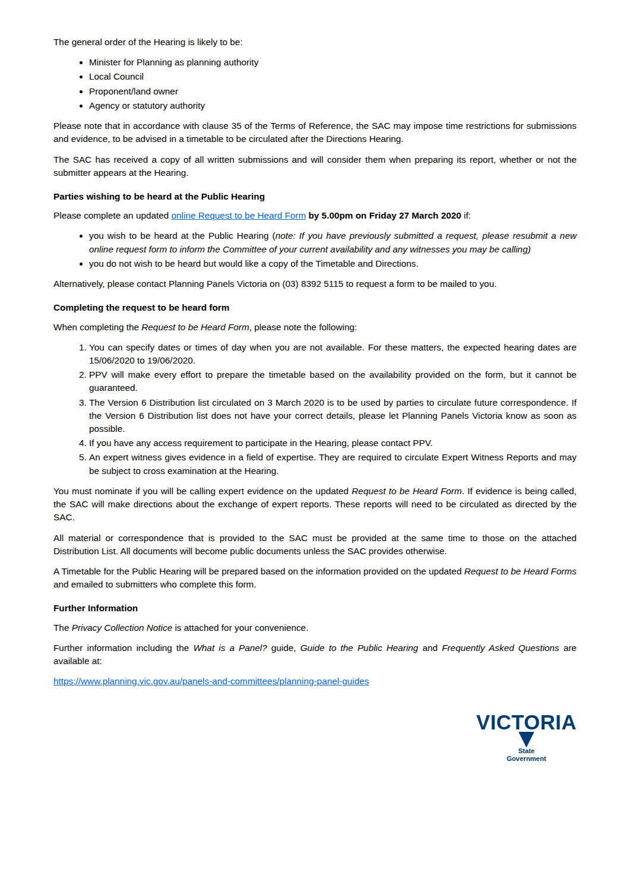The general order of the Hearing is likely to be:
Minister for Planning as planning authority
Local Council
Proponent/land owner
Agency or statutory authority
Please note that in accordance with clause 35 of the Terms of Reference, the SAC may impose time restrictions for submissions and evidence, to be advised in a timetable to be circulated after the Directions Hearing.
The SAC has received a copy of all written submissions and will consider them when preparing its report, whether or not the submitter appears at the Hearing.
Parties wishing to be heard at the Public Hearing
Please complete an updated online Request to be Heard Form by 5.00pm on Friday 27 March 2020 if:
you wish to be heard at the Public Hearing (note: If you have previously submitted a request, please resubmit a new online request form to inform the Committee of your current availability and any witnesses you may be calling)
you do not wish to be heard but would like a copy of the Timetable and Directions.
Alternatively, please contact Planning Panels Victoria on (03) 8392 5115 to request a form to be mailed to you.
Completing the request to be heard form
When completing the Request to be Heard Form, please note the following:
You can specify dates or times of day when you are not available. For these matters, the expected hearing dates are 15/06/2020 to 19/06/2020.
PPV will make every effort to prepare the timetable based on the availability provided on the form, but it cannot be guaranteed.
The Version 6 Distribution list circulated on 3 March 2020 is to be used by parties to circulate future correspondence. If the Version 6 Distribution list does not have your correct details, please let Planning Panels Victoria know as soon as possible.
If you have any access requirement to participate in the Hearing, please contact PPV.
An expert witness gives evidence in a field of expertise. They are required to circulate Expert Witness Reports and may be subject to cross examination at the Hearing.
You must nominate if you will be calling expert evidence on the updated Request to be Heard Form. If evidence is being called, the SAC will make directions about the exchange of expert reports. These reports will need to be circulated as directed by the SAC.
All material or correspondence that is provided to the SAC must be provided at the same time to those on the attached Distribution List. All documents will become public documents unless the SAC provides otherwise.
A Timetable for the Public Hearing will be prepared based on the information provided on the updated Request to be Heard Forms and emailed to submitters who complete this form.
Further Information
The Privacy Collection Notice is attached for your convenience.
Further information including the What is a Panel? guide, Guide to the Public Hearing and Frequently Asked Questions are available at:
https://www.planning.vic.gov.au/panels-and-committees/planning-panel-guides
VICTORIA
▼
State
Government